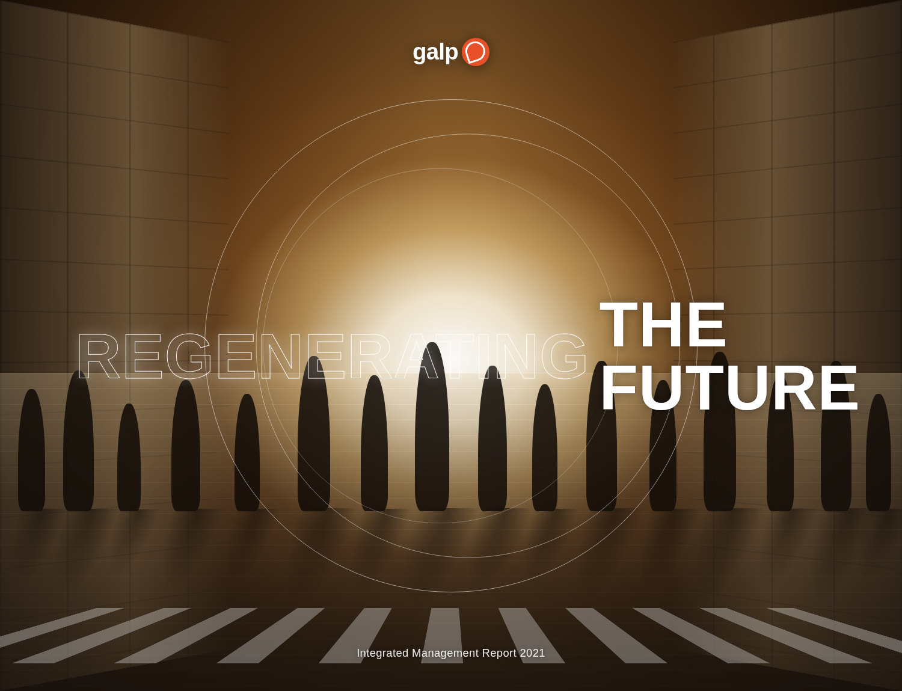galp
Regenerating The Future
Integrated Management Report 2021